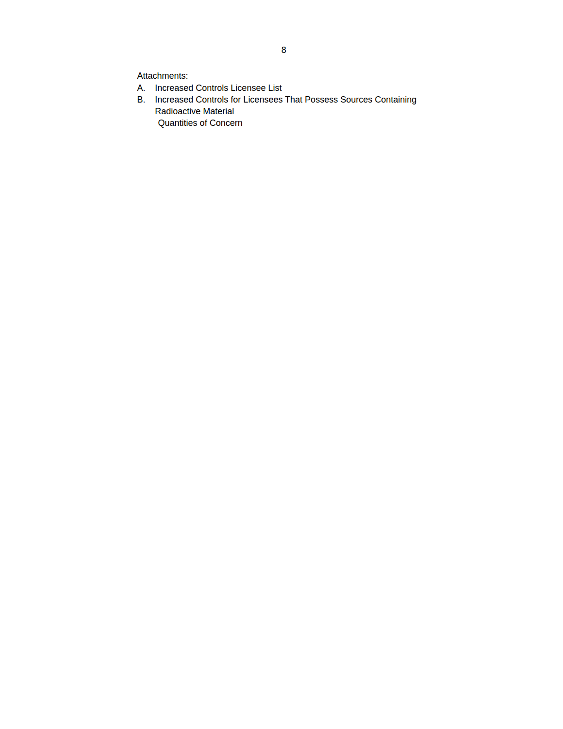8
Attachments:
A. Increased Controls Licensee List
B. Increased Controls for Licensees That Possess Sources Containing Radioactive MaterialQuantities of Concern